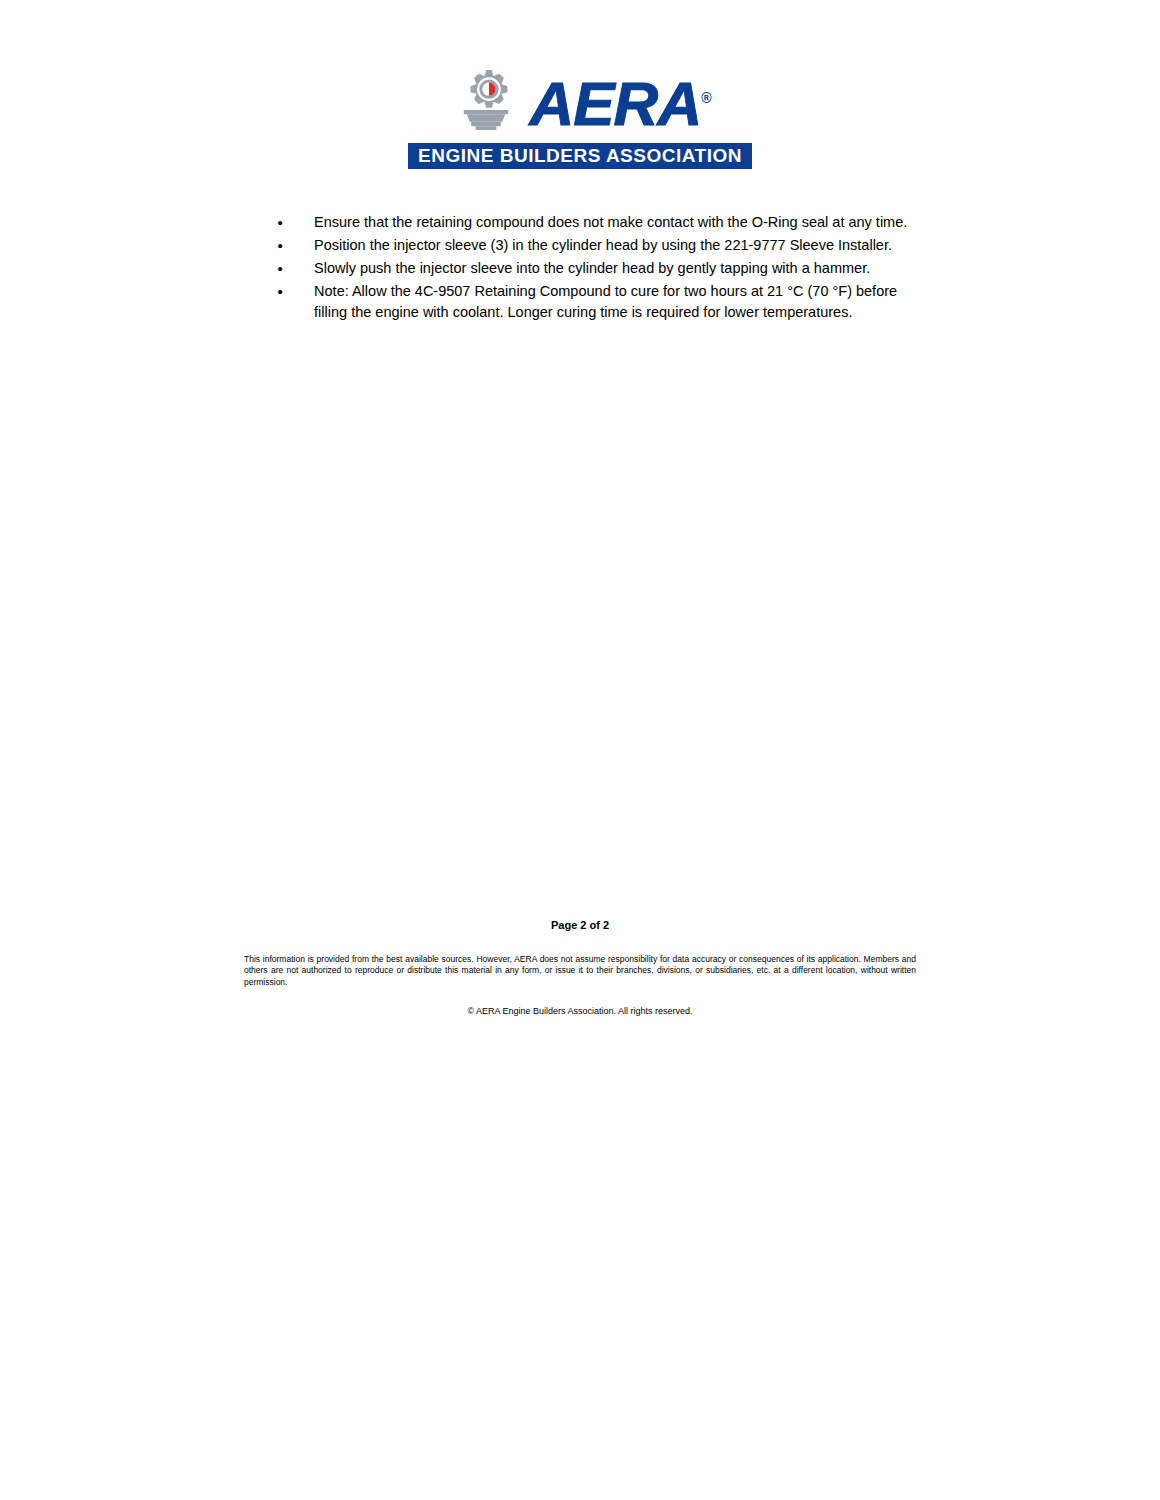AERA®
ENGINE BUILDERS ASSOCIATION
Ensure that the retaining compound does not make contact with the O-Ring seal at any time.
Position the injector sleeve (3) in the cylinder head by using the 221-9777 Sleeve Installer.
Slowly push the injector sleeve into the cylinder head by gently tapping with a hammer.
Note: Allow the 4C-9507 Retaining Compound to cure for two hours at 21 °C (70 °F) before filling the engine with coolant. Longer curing time is required for lower temperatures.
Page 2 of 2
This information is provided from the best available sources. However, AERA does not assume responsibility for data accuracy or consequences of its application. Members and others are not authorized to reproduce or distribute this material in any form, or issue it to their branches, divisions, or subsidiaries, etc. at a different location, without written permission.
© AERA Engine Builders Association. All rights reserved.